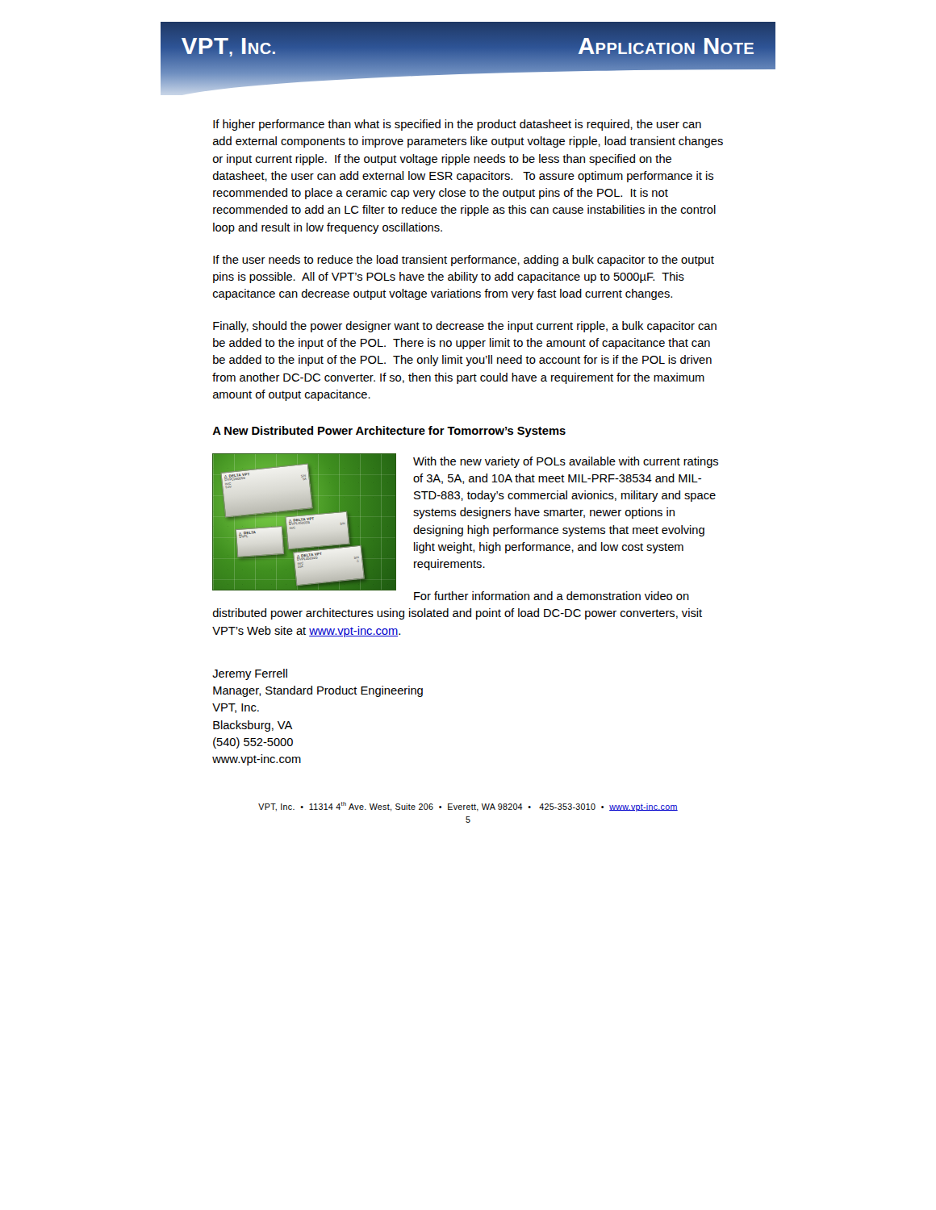VPT, INC.
APPLICATION NOTE
If higher performance than what is specified in the product datasheet is required, the user can add external components to improve parameters like output voltage ripple, load transient changes or input current ripple. If the output voltage ripple needs to be less than specified on the datasheet, the user can add external low ESR capacitors. To assure optimum performance it is recommended to place a ceramic cap very close to the output pins of the POL. It is not recommended to add an LC filter to reduce the ripple as this can cause instabilities in the control loop and result in low frequency oscillations.
If the user needs to reduce the load transient performance, adding a bulk capacitor to the output pins is possible. All of VPT’s POLs have the ability to add capacitance up to 5000µF. This capacitance can decrease output voltage variations from very fast load current changes.
Finally, should the power designer want to decrease the input current ripple, a bulk capacitor can be added to the input of the POL. There is no upper limit to the amount of capacitance that can be added to the input of the POL. The only limit you’ll need to account for is if the POL is driven from another DC-DC converter. If so, then this part could have a requirement for the maximum amount of output capacitance.
A New Distributed Power Architecture for Tomorrow’s Systems
△ DELTA VPT
DVPL05005S
IN/C S/N
5.0V 5A
△ DELTA VPT
DVPL05003S
IN/C S/N
△ DELTA
DVPL
△ DELTA VPT
DVPL05010S
IN/C S/N
10A△
With the new variety of POLs available with current ratings of 3A, 5A, and 10A that meet MIL-PRF-38534 and MIL-STD-883, today’s commercial avionics, military and space systems designers have smarter, newer options in designing high performance systems that meet evolving light weight, high performance, and low cost system requirements.
For further information and a demonstration video on distributed power architectures using isolated and point of load DC-DC power converters, visit VPT’s Web site at www.vpt-inc.com.
Jeremy Ferrell
Manager, Standard Product Engineering
VPT, Inc.
Blacksburg, VA
(540) 552-5000
www.vpt-inc.com
VPT, Inc. • 11314 4th Ave. West, Suite 206 • Everett, WA 98204 • 425-353-3010 • www.vpt-inc.com
5